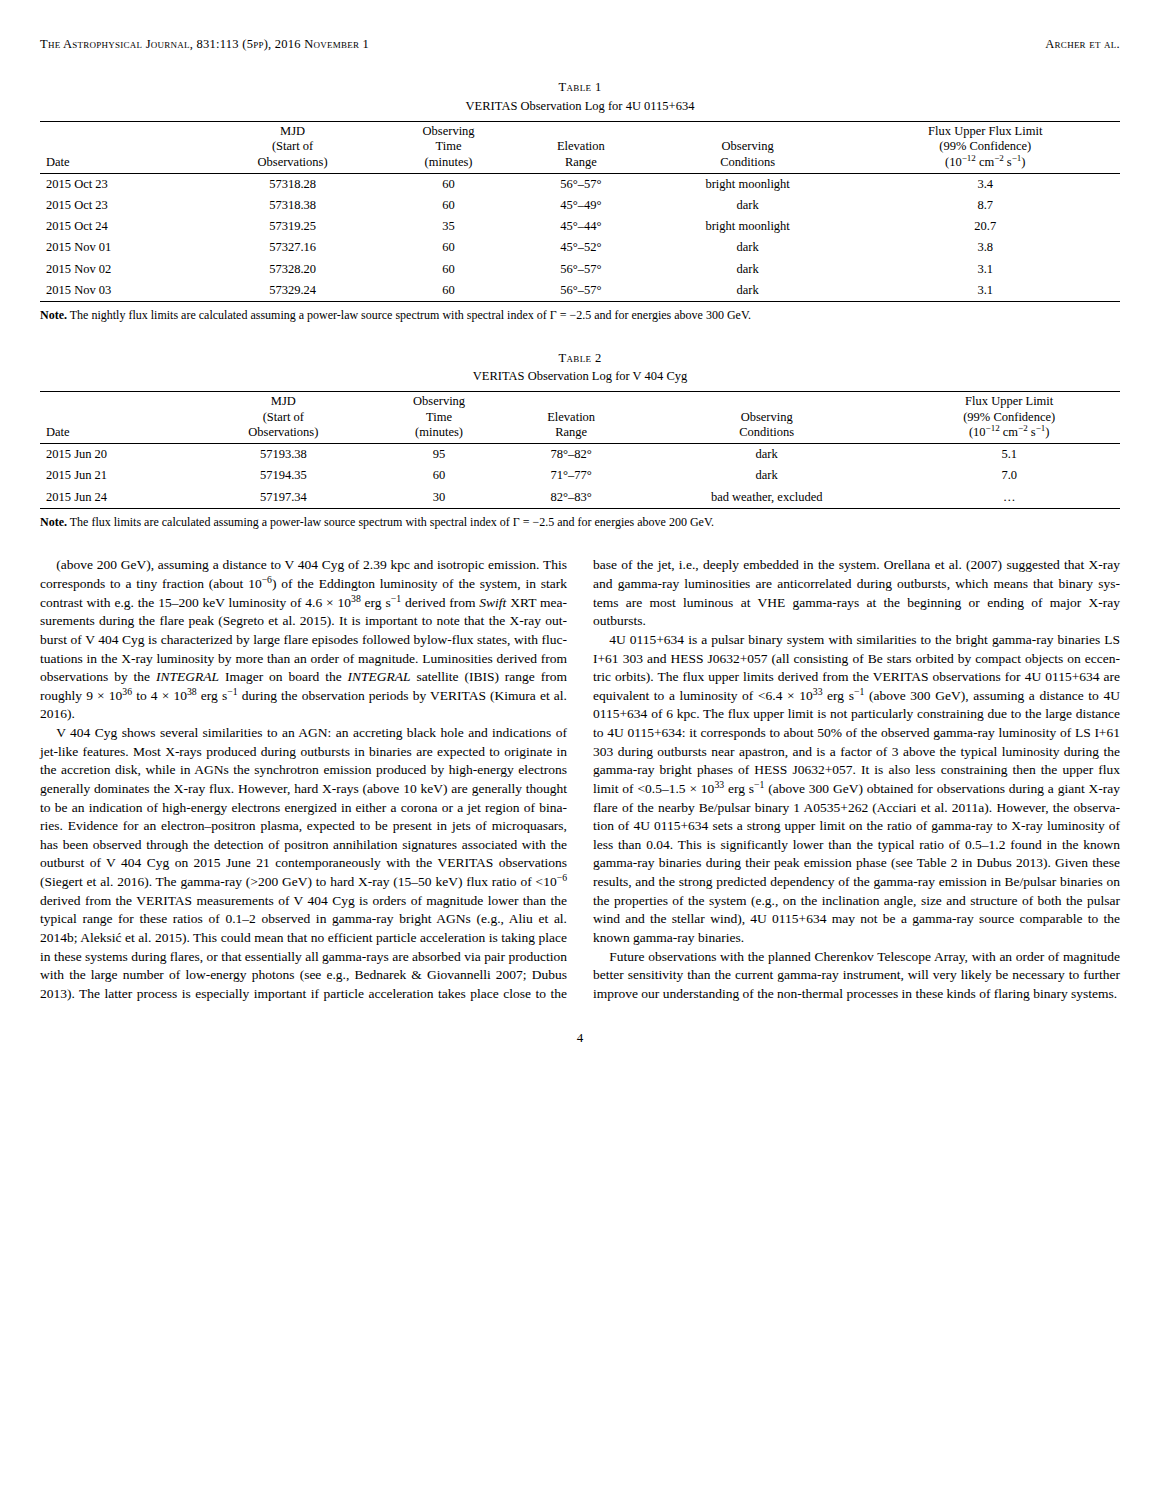The Astrophysical Journal, 831:113 (5pp), 2016 November 1
Archer et al.
Table 1
VERITAS Observation Log for 4U 0115+634
| Date | MJD (Start of Observations) | Observing Time (minutes) | Elevation Range | Observing Conditions | Flux Upper Flux Limit (99% Confidence) (10 −12 cm −2 s −1 ) |
| --- | --- | --- | --- | --- | --- |
| 2015 Oct 23 | 57318.28 | 60 | 56°–57° | bright moonlight | 3.4 |
| 2015 Oct 23 | 57318.38 | 60 | 45°–49° | dark | 8.7 |
| 2015 Oct 24 | 57319.25 | 35 | 45°–44° | bright moonlight | 20.7 |
| 2015 Nov 01 | 57327.16 | 60 | 45°–52° | dark | 3.8 |
| 2015 Nov 02 | 57328.20 | 60 | 56°–57° | dark | 3.1 |
| 2015 Nov 03 | 57329.24 | 60 | 56°–57° | dark | 3.1 |
Note. The nightly flux limits are calculated assuming a power-law source spectrum with spectral index of Γ = −2.5 and for energies above 300 GeV.
Table 2
VERITAS Observation Log for V 404 Cyg
| Date | MJD (Start of Observations) | Observing Time (minutes) | Elevation Range | Observing Conditions | Flux Upper Limit (99% Confidence) (10 −12 cm −2 s −1 ) |
| --- | --- | --- | --- | --- | --- |
| 2015 Jun 20 | 57193.38 | 95 | 78°–82° | dark | 5.1 |
| 2015 Jun 21 | 57194.35 | 60 | 71°–77° | dark | 7.0 |
| 2015 Jun 24 | 57197.34 | 30 | 82°–83° | bad weather, excluded | … |
Note. The flux limits are calculated assuming a power-law source spectrum with spectral index of Γ = −2.5 and for energies above 200 GeV.
(above 200 GeV), assuming a distance to V 404 Cyg of 2.39 kpc and isotropic emission. This corresponds to a tiny fraction (about 10−6) of the Eddington luminosity of the system, in stark contrast with e.g. the 15–200 keV luminosity of 4.6 × 1038 erg s−1 derived from Swift XRT measurements during the flare peak (Segreto et al. 2015). It is important to note that the X-ray outburst of V 404 Cyg is characterized by large flare episodes followed bylow-flux states, with fluctuations in the X-ray luminosity by more than an order of magnitude. Luminosities derived from observations by the INTEGRAL Imager on board the INTEGRAL satellite (IBIS) range from roughly 9 × 1036 to 4 × 1038 erg s−1 during the observation periods by VERITAS (Kimura et al. 2016).
V 404 Cyg shows several similarities to an AGN: an accreting black hole and indications of jet-like features. Most X-rays produced during outbursts in binaries are expected to originate in the accretion disk, while in AGNs the synchrotron emission produced by high-energy electrons generally dominates the X-ray flux. However, hard X-rays (above 10 keV) are generally thought to be an indication of high-energy electrons energized in either a corona or a jet region of binaries. Evidence for an electron–positron plasma, expected to be present in jets of microquasars, has been observed through the detection of positron annihilation signatures associated with the outburst of V 404 Cyg on 2015 June 21 contemporaneously with the VERITAS observations (Siegert et al. 2016). The gamma-ray (>200 GeV) to hard X-ray (15–50 keV) flux ratio of <10−6 derived from the VERITAS measurements of V 404 Cyg is orders of magnitude lower than the typical range for these ratios of 0.1–2 observed in gamma-ray bright AGNs (e.g., Aliu et al. 2014b; Aleksić et al. 2015). This could mean that no efficient particle acceleration is taking place in these systems during flares, or that essentially all gamma-rays are absorbed via pair production with the large number of low-energy photons (see e.g., Bednarek & Giovannelli 2007; Dubus 2013). The latter process is especially important if particle acceleration takes place close to the base of the jet, i.e., deeply embedded in the system. Orellana et al. (2007) suggested that X-ray and gamma-ray luminosities are anticorrelated during outbursts, which means that binary systems are most luminous at VHE gamma-rays at the beginning or ending of major X-ray outbursts.
4U 0115+634 is a pulsar binary system with similarities to the bright gamma-ray binaries LS I+61 303 and HESS J0632+057 (all consisting of Be stars orbited by compact objects on eccentric orbits). The flux upper limits derived from the VERITAS observations for 4U 0115+634 are equivalent to a luminosity of <6.4 × 1033 erg s−1 (above 300 GeV), assuming a distance to 4U 0115+634 of 6 kpc. The flux upper limit is not particularly constraining due to the large distance to 4U 0115+634: it corresponds to about 50% of the observed gamma-ray luminosity of LS I+61 303 during outbursts near apastron, and is a factor of 3 above the typical luminosity during the gamma-ray bright phases of HESS J0632+057. It is also less constraining then the upper flux limit of <0.5–1.5 × 1033 erg s−1 (above 300 GeV) obtained for observations during a giant X-ray flare of the nearby Be/pulsar binary 1 A0535+262 (Acciari et al. 2011a). However, the observation of 4U 0115+634 sets a strong upper limit on the ratio of gamma-ray to X-ray luminosity of less than 0.04. This is significantly lower than the typical ratio of 0.5–1.2 found in the known gamma-ray binaries during their peak emission phase (see Table 2 in Dubus 2013). Given these results, and the strong predicted dependency of the gamma-ray emission in Be/pulsar binaries on the properties of the system (e.g., on the inclination angle, size and structure of both the pulsar wind and the stellar wind), 4U 0115+634 may not be a gamma-ray source comparable to the known gamma-ray binaries.
Future observations with the planned Cherenkov Telescope Array, with an order of magnitude better sensitivity than the current gamma-ray instrument, will very likely be necessary to further improve our understanding of the non-thermal processes in these kinds of flaring binary systems.
4